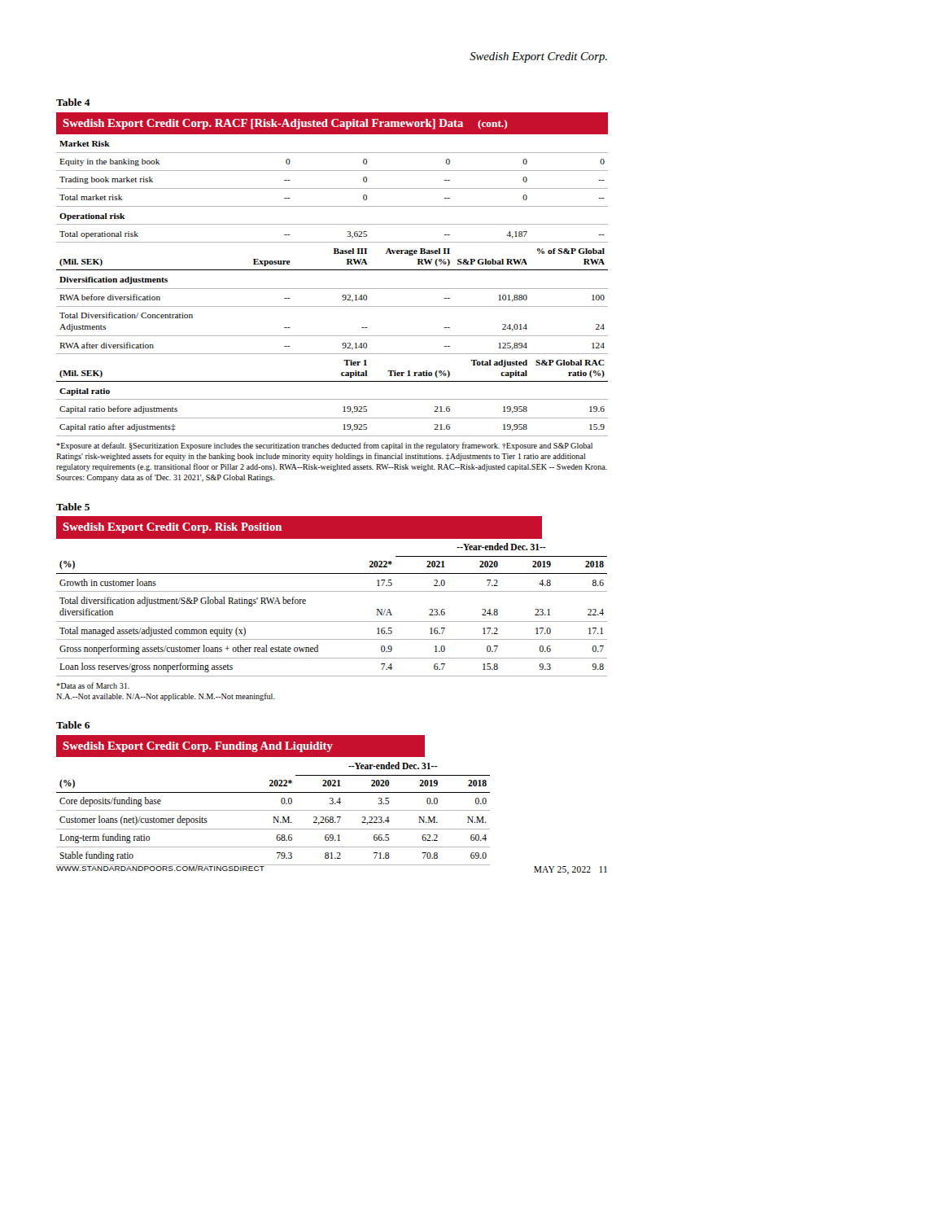Swedish Export Credit Corp.
Table 4
Swedish Export Credit Corp. RACF [Risk-Adjusted Capital Framework] Data (cont.)
| Market Risk |
| Equity in the banking book | 0 | 0 | 0 | 0 | 0 |
| Trading book market risk | -- | 0 | -- | 0 | -- |
| Total market risk | -- | 0 | -- | 0 | -- |
| Operational risk |
| Total operational risk | -- | 3,625 | -- | 4,187 | -- |
| (Mil. SEK) | Exposure | Basel III RWA | Average Basel II RW (%) | S&P Global RWA | % of S&P Global RWA |
| Diversification adjustments |
| RWA before diversification | -- | 92,140 | -- | 101,880 | 100 |
| Total Diversification/ Concentration Adjustments | -- | -- | -- | 24,014 | 24 |
| RWA after diversification | -- | 92,140 | -- | 125,894 | 124 |
| (Mil. SEK) | | Tier 1 capital | Tier 1 ratio (%) | Total adjusted capital | S&P Global RAC ratio (%) |
| Capital ratio |
| Capital ratio before adjustments | | 19,925 | 21.6 | 19,958 | 19.6 |
| Capital ratio after adjustments‡ | | 19,925 | 21.6 | 19,958 | 15.9 |
*Exposure at default. §Securitization Exposure includes the securitization tranches deducted from capital in the regulatory framework. †Exposure and S&P Global Ratings' risk-weighted assets for equity in the banking book include minority equity holdings in financial institutions. ‡Adjustments to Tier 1 ratio are additional regulatory requirements (e.g. transitional floor or Pillar 2 add-ons). RWA--Risk-weighted assets. RW--Risk weight. RAC--Risk-adjusted capital.SEK -- Sweden Krona. Sources: Company data as of 'Dec. 31 2021', S&P Global Ratings.
Table 5
Swedish Export Credit Corp. Risk Position
| | | --Year-ended Dec. 31-- |
| (%) | 2022* | 2021 | 2020 | 2019 | 2018 |
| Growth in customer loans | 17.5 | 2.0 | 7.2 | 4.8 | 8.6 |
| Total diversification adjustment/S&P Global Ratings' RWA before diversification | N/A | 23.6 | 24.8 | 23.1 | 22.4 |
| Total managed assets/adjusted common equity (x) | 16.5 | 16.7 | 17.2 | 17.0 | 17.1 |
| Gross nonperforming assets/customer loans + other real estate owned | 0.9 | 1.0 | 0.7 | 0.6 | 0.7 |
| Loan loss reserves/gross nonperforming assets | 7.4 | 6.7 | 15.8 | 9.3 | 9.8 |
*Data as of March 31.
N.A.--Not available. N/A--Not applicable. N.M.--Not meaningful.
Table 6
Swedish Export Credit Corp. Funding And Liquidity
| | | --Year-ended Dec. 31-- |
| (%) | 2022* | 2021 | 2020 | 2019 | 2018 |
| Core deposits/funding base | 0.0 | 3.4 | 3.5 | 0.0 | 0.0 |
| Customer loans (net)/customer deposits | N.M. | 2,268.7 | 2,223.4 | N.M. | N.M. |
| Long-term funding ratio | 68.6 | 69.1 | 66.5 | 62.2 | 60.4 |
| Stable funding ratio | 79.3 | 81.2 | 71.8 | 70.8 | 69.0 |
WWW.STANDARDANDPOORS.COM/RATINGSDIRECT MAY 25, 2022 11